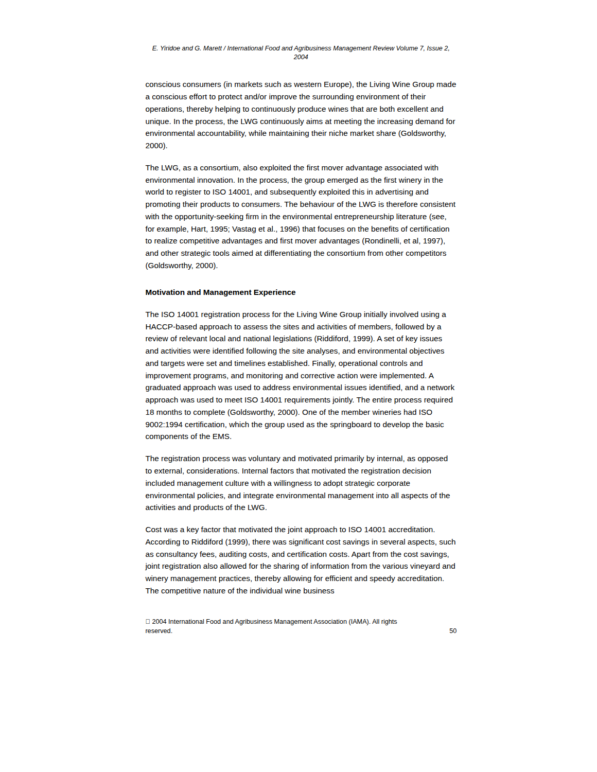E. Yiridoe and G. Marett / International Food and Agribusiness Management Review Volume 7, Issue 2, 2004
conscious consumers (in markets such as western Europe), the Living Wine Group made a conscious effort to protect and/or improve the surrounding environment of their operations, thereby helping to continuously produce wines that are both excellent and unique. In the process, the LWG continuously aims at meeting the increasing demand for environmental accountability, while maintaining their niche market share (Goldsworthy, 2000).
The LWG, as a consortium, also exploited the first mover advantage associated with environmental innovation. In the process, the group emerged as the first winery in the world to register to ISO 14001, and subsequently exploited this in advertising and promoting their products to consumers. The behaviour of the LWG is therefore consistent with the opportunity-seeking firm in the environmental entrepreneurship literature (see, for example, Hart, 1995; Vastag et al., 1996) that focuses on the benefits of certification to realize competitive advantages and first mover advantages (Rondinelli, et al, 1997), and other strategic tools aimed at differentiating the consortium from other competitors (Goldsworthy, 2000).
Motivation and Management Experience
The ISO 14001 registration process for the Living Wine Group initially involved using a HACCP-based approach to assess the sites and activities of members, followed by a review of relevant local and national legislations (Riddiford, 1999). A set of key issues and activities were identified following the site analyses, and environmental objectives and targets were set and timelines established. Finally, operational controls and improvement programs, and monitoring and corrective action were implemented. A graduated approach was used to address environmental issues identified, and a network approach was used to meet ISO 14001 requirements jointly. The entire process required 18 months to complete (Goldsworthy, 2000). One of the member wineries had ISO 9002:1994 certification, which the group used as the springboard to develop the basic components of the EMS.
The registration process was voluntary and motivated primarily by internal, as opposed to external, considerations. Internal factors that motivated the registration decision included management culture with a willingness to adopt strategic corporate environmental policies, and integrate environmental management into all aspects of the activities and products of the LWG.
Cost was a key factor that motivated the joint approach to ISO 14001 accreditation. According to Riddiford (1999), there was significant cost savings in several aspects, such as consultancy fees, auditing costs, and certification costs. Apart from the cost savings, joint registration also allowed for the sharing of information from the various vineyard and winery management practices, thereby allowing for efficient and speedy accreditation. The competitive nature of the individual wine business
 2004 International Food and Agribusiness Management Association (IAMA). All rights reserved.
50